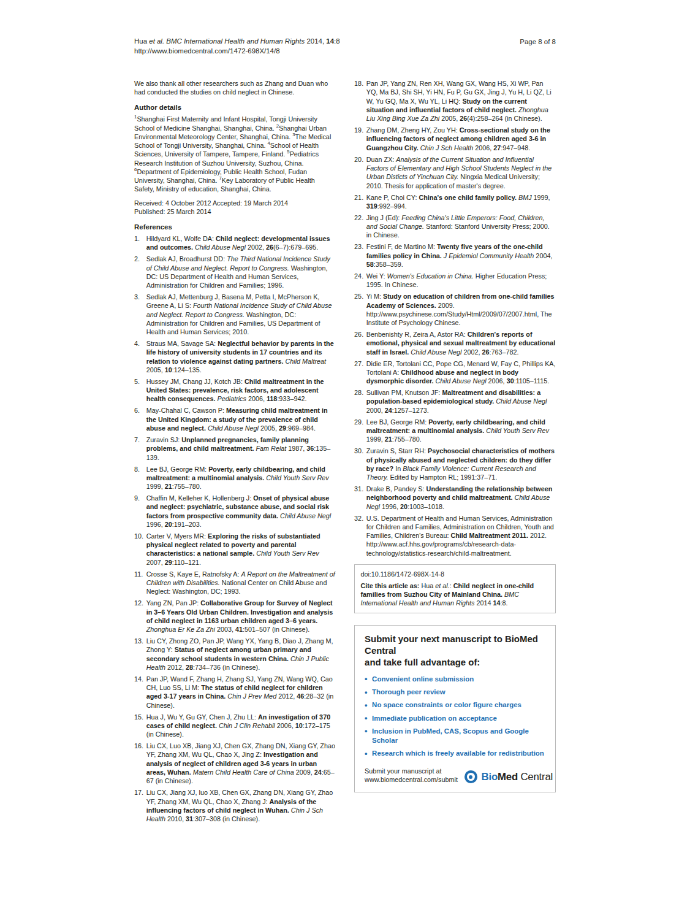Hua et al. BMC International Health and Human Rights 2014, 14:8
http://www.biomedcentral.com/1472-698X/14/8
Page 8 of 8
We also thank all other researchers such as Zhang and Duan who had conducted the studies on child neglect in Chinese.
Author details
1Shanghai First Maternity and Infant Hospital, Tongji University School of Medicine Shanghai, Shanghai, China. 2Shanghai Urban Environmental Meteorology Center, Shanghai, China. 3The Medical School of Tongji University, Shanghai, China. 4School of Health Sciences, University of Tampere, Tampere, Finland. 5Pediatrics Research Institution of Suzhou University, Suzhou, China. 6Department of Epidemiology, Public Health School, Fudan University, Shanghai, China. 7Key Laboratory of Public Health Safety, Ministry of education, Shanghai, China.
Received: 4 October 2012 Accepted: 19 March 2014
Published: 25 March 2014
References
Hildyard KL, Wolfe DA: Child neglect: developmental issues and outcomes. Child Abuse Negl 2002, 26(6–7):679–695.
Sedlak AJ, Broadhurst DD: The Third National Incidence Study of Child Abuse and Neglect. Report to Congress. Washington, DC: US Department of Health and Human Services, Administration for Children and Families; 1996.
Sedlak AJ, Mettenburg J, Basena M, Petta I, McPherson K, Greene A, Li S: Fourth National Incidence Study of Child Abuse and Neglect. Report to Congress. Washington, DC: Administration for Children and Families, US Department of Health and Human Services; 2010.
Straus MA, Savage SA: Neglectful behavior by parents in the life history of university students in 17 countries and its relation to violence against dating partners. Child Maltreat 2005, 10:124–135.
Hussey JM, Chang JJ, Kotch JB: Child maltreatment in the United States: prevalence, risk factors, and adolescent health consequences. Pediatrics 2006, 118:933–942.
May-Chahal C, Cawson P: Measuring child maltreatment in the United Kingdom: a study of the prevalence of child abuse and neglect. Child Abuse Negl 2005, 29:969–984.
Zuravin SJ: Unplanned pregnancies, family planning problems, and child maltreatment. Fam Relat 1987, 36:135–139.
Lee BJ, George RM: Poverty, early childbearing, and child maltreatment: a multinomial analysis. Child Youth Serv Rev 1999, 21:755–780.
Chaffin M, Kelleher K, Hollenberg J: Onset of physical abuse and neglect: psychiatric, substance abuse, and social risk factors from prospective community data. Child Abuse Negl 1996, 20:191–203.
Carter V, Myers MR: Exploring the risks of substantiated physical neglect related to poverty and parental characteristics: a national sample. Child Youth Serv Rev 2007, 29:110–121.
Crosse S, Kaye E, Ratnofsky A: A Report on the Maltreatment of Children with Disabilities. National Center on Child Abuse and Neglect: Washington, DC; 1993.
Yang ZN, Pan JP: Collaborative Group for Survey of Neglect in 3–6 Years Old Urban Children. Investigation and analysis of child neglect in 1163 urban children aged 3–6 years. Zhonghua Er Ke Za Zhi 2003, 41:501–507 (in Chinese).
Liu CY, Zhong ZO, Pan JP, Wang YX, Yang B, Diao J, Zhang M, Zhong Y: Status of neglect among urban primary and secondary school students in western China. Chin J Public Health 2012, 28:734–736 (in Chinese).
Pan JP, Wand F, Zhang H, Zhang SJ, Yang ZN, Wang WQ, Cao CH, Luo SS, Li M: The status of child neglect for children aged 3-17 years in China. Chin J Prev Med 2012, 46:28–32 (in Chinese).
Hua J, Wu Y, Gu GY, Chen J, Zhu LL: An investigation of 370 cases of child neglect. Chin J Clin Rehabil 2006, 10:172–175 (in Chinese).
Liu CX, Luo XB, Jiang XJ, Chen GX, Zhang DN, Xiang GY, Zhao YF, Zhang XM, Wu QL, Chao X, Jing Z: Investigation and analysis of neglect of children aged 3-6 years in urban areas, Wuhan. Matern Child Health Care of China 2009, 24:65–67 (in Chinese).
Liu CX, Jiang XJ, luo XB, Chen GX, Zhang DN, Xiang GY, Zhao YF, Zhang XM, Wu QL, Chao X, Zhang J: Analysis of the influencing factors of child neglect in Wuhan. Chin J Sch Health 2010, 31:307–308 (in Chinese).
Pan JP, Yang ZN, Ren XH, Wang GX, Wang HS, Xi WP, Pan YQ, Ma BJ, Shi SH, Yi HN, Fu P, Gu GX, Jing J, Yu H, Li QZ, Li W, Yu GQ, Ma X, Wu YL, Li HQ: Study on the current situation and influential factors of child neglect. Zhonghua Liu Xing Bing Xue Za Zhi 2005, 26(4):258–264 (in Chinese).
Zhang DM, Zheng HY, Zou YH: Cross-sectional study on the influencing factors of neglect among children aged 3-6 in Guangzhou City. Chin J Sch Health 2006, 27:947–948.
Duan ZX: Analysis of the Current Situation and Influential Factors of Elementary and High School Students Neglect in the Urban Disticts of Yinchuan City. Ningxia Medical University; 2010. Thesis for application of master's degree.
Kane P, Choi CY: China's one child family policy. BMJ 1999, 319:992–994.
Jing J (Ed): Feeding China's Little Emperors: Food, Children, and Social Change. Stanford: Stanford University Press; 2000. in Chinese.
Festini F, de Martino M: Twenty five years of the one-child families policy in China. J Epidemiol Community Health 2004, 58:358–359.
Wei Y: Women's Education in China. Higher Education Press; 1995. In Chinese.
Yi M: Study on education of children from one-child families Academy of Sciences. 2009. http://www.psychinese.com/Study/Html/2009/07/2007.html, The Institute of Psychology Chinese.
Benbenishty R, Zeira A, Astor RA: Children's reports of emotional, physical and sexual maltreatment by educational staff in Israel. Child Abuse Negl 2002, 26:763–782.
Didie ER, Tortolani CC, Pope CG, Menard W, Fay C, Phillips KA, Tortolani A: Childhood abuse and neglect in body dysmorphic disorder. Child Abuse Negl 2006, 30:1105–1115.
Sullivan PM, Knutson JF: Maltreatment and disabilities: a population-based epidemiological study. Child Abuse Negl 2000, 24:1257–1273.
Lee BJ, George RM: Poverty, early childbearing, and child maltreatment: a multinomial analysis. Child Youth Serv Rev 1999, 21:755–780.
Zuravin S, Starr RH: Psychosocial characteristics of mothers of physically abused and neglected children: do they differ by race? In Black Family Violence: Current Research and Theory. Edited by Hampton RL; 1991:37–71.
Drake B, Pandey S: Understanding the relationship between neighborhood poverty and child maltreatment. Child Abuse Negl 1996, 20:1003–1018.
U.S. Department of Health and Human Services, Administration for Children and Families, Administration on Children, Youth and Families, Children's Bureau: Child Maltreatment 2011. 2012. http://www.acf.hhs.gov/programs/cb/research-data-technology/statistics-research/child-maltreatment.
doi:10.1186/1472-698X-14-8
Cite this article as: Hua et al.: Child neglect in one-child families from Suzhou City of Mainland China. BMC International Health and Human Rights 2014 14:8.
Submit your next manuscript to BioMed Central
and take full advantage of:
Convenient online submission
Thorough peer review
No space constraints or color figure charges
Immediate publication on acceptance
Inclusion in PubMed, CAS, Scopus and Google Scholar
Research which is freely available for redistribution
Submit your manuscript at
www.biomedcentral.com/submit
Bio Med Central